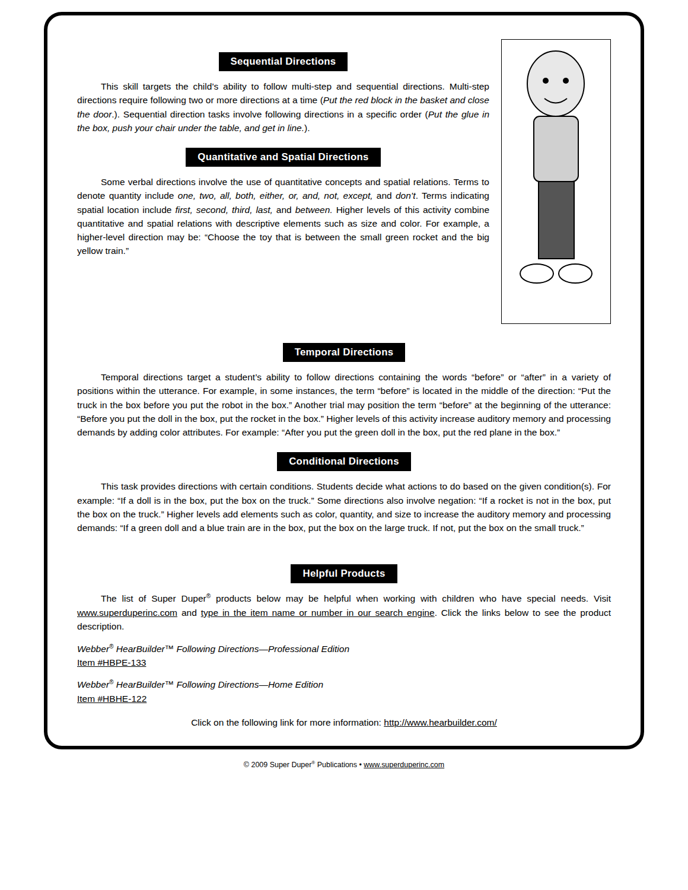Sequential Directions
This skill targets the child’s ability to follow multi-step and sequential directions. Multi-step directions require following two or more directions at a time (Put the red block in the basket and close the door.). Sequential direction tasks involve following directions in a specific order (Put the glue in the box, push your chair under the table, and get in line.).
Quantitative and Spatial Directions
Some verbal directions involve the use of quantitative concepts and spatial relations. Terms to denote quantity include one, two, all, both, either, or, and, not, except, and don’t. Terms indicating spatial location include first, second, third, last, and between. Higher levels of this activity combine quantitative and spatial relations with descriptive elements such as size and color. For example, a higher-level direction may be: “Choose the toy that is between the small green rocket and the big yellow train.”
Temporal Directions
Temporal directions target a student’s ability to follow directions containing the words “before” or “after” in a variety of positions within the utterance. For example, in some instances, the term “before” is located in the middle of the direction: “Put the truck in the box before you put the robot in the box.” Another trial may position the term “before” at the beginning of the utterance: “Before you put the doll in the box, put the rocket in the box.” Higher levels of this activity increase auditory memory and processing demands by adding color attributes. For example: “After you put the green doll in the box, put the red plane in the box.”
Conditional Directions
This task provides directions with certain conditions. Students decide what actions to do based on the given condition(s). For example: “If a doll is in the box, put the box on the truck.” Some directions also involve negation: “If a rocket is not in the box, put the box on the truck.” Higher levels add elements such as color, quantity, and size to increase the auditory memory and processing demands: “If a green doll and a blue train are in the box, put the box on the large truck. If not, put the box on the small truck.”
Helpful Products
The list of Super Duper® products below may be helpful when working with children who have special needs. Visit www.superduperinc.com and type in the item name or number in our search engine. Click the links below to see the product description.
Webber® HearBuilder™ Following Directions—Professional Edition
Item #HBPE-133
Webber® HearBuilder™ Following Directions—Home Edition
Item #HBHE-122
Click on the following link for more information: http://www.hearbuilder.com/
© 2009 Super Duper® Publications • www.superduperinc.com